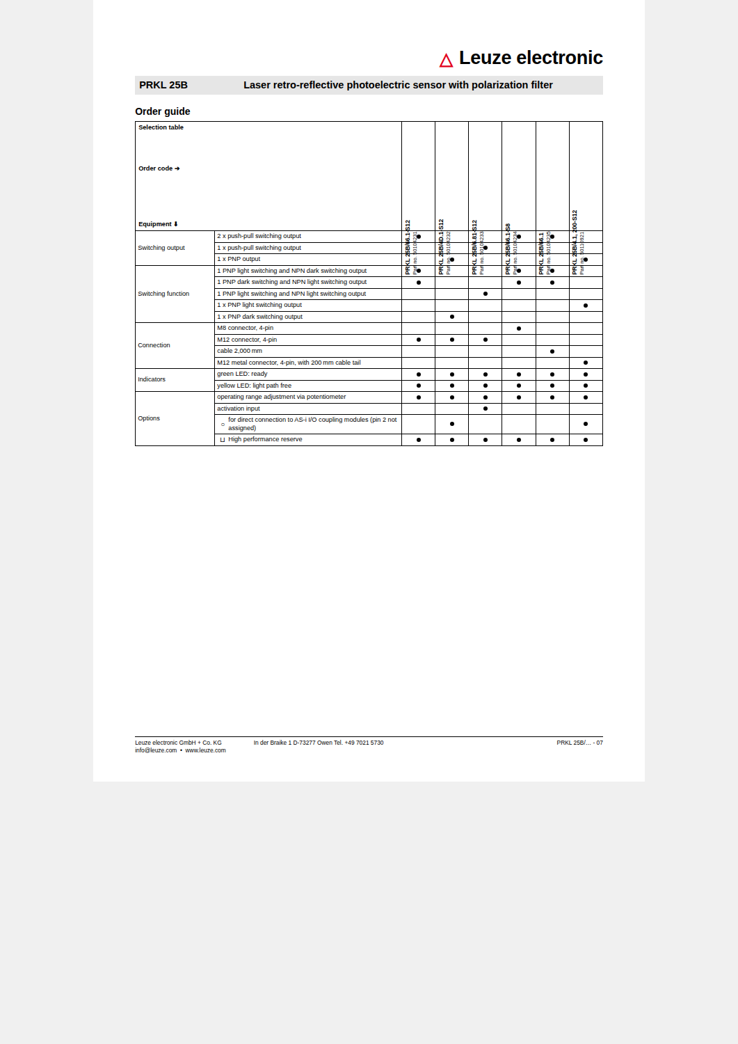△ Leuze electronic
PRKL 25B Laser retro-reflective photoelectric sensor with polarization filter
Order guide
| Selection table Order code ➔ Equipment ⬇ | PRKL 25B/66.1-S12 Part no. 50104231 | PRKL 25B/4D.1-S12 Part no. 50104232 | PRKL 25B/6.81-S12 Part no. 50104233 | PRKL 25B/66.1-S8 Part no. 50104234 | PRKL 25B/66.1 Part no. 50104235 | PRKL 25B/4.1, 200-S12 Part no. 50110921 |
| --- | --- | --- | --- | --- | --- | --- |
| Switching output | 2 x push-pull switching output | | | | | | |
| 1 x push-pull switching output | | | | | | |
| 1 x PNP output | | | | | | |
| Switching function | 1 PNP light switching and NPN dark switching output | | | | | | |
| 1 PNP dark switching and NPN light switching output | | | | | | |
| 1 PNP light switching and NPN light switching output | | | | | | |
| 1 x PNP light switching output | | | | | | |
| 1 x PNP dark switching output | | | | | | |
| Connection | M8 connector, 4-pin | | | | | | |
| M12 connector, 4-pin | | | | | | |
| cable 2,000 mm | | | | | | |
| M12 metal connector, 4-pin, with 200 mm cable tail | | | | | | |
| Indicators | green LED: ready | | | | | | |
| yellow LED: light path free | | | | | | |
| Options | operating range adjustment via potentiometer | | | | | | |
| activation input | | | | | | |
| ○ for direct connection to AS-i I/O coupling modules (pin 2 not assigned) | | | | | | |
| ⊔ High performance reserve | | | | | | |
Leuze electronic GmbH + Co. KG
info@leuze.com • www.leuze.com
In der Braike 1 D-73277 Owen Tel. +49 7021 5730
PRKL 25B/… - 07